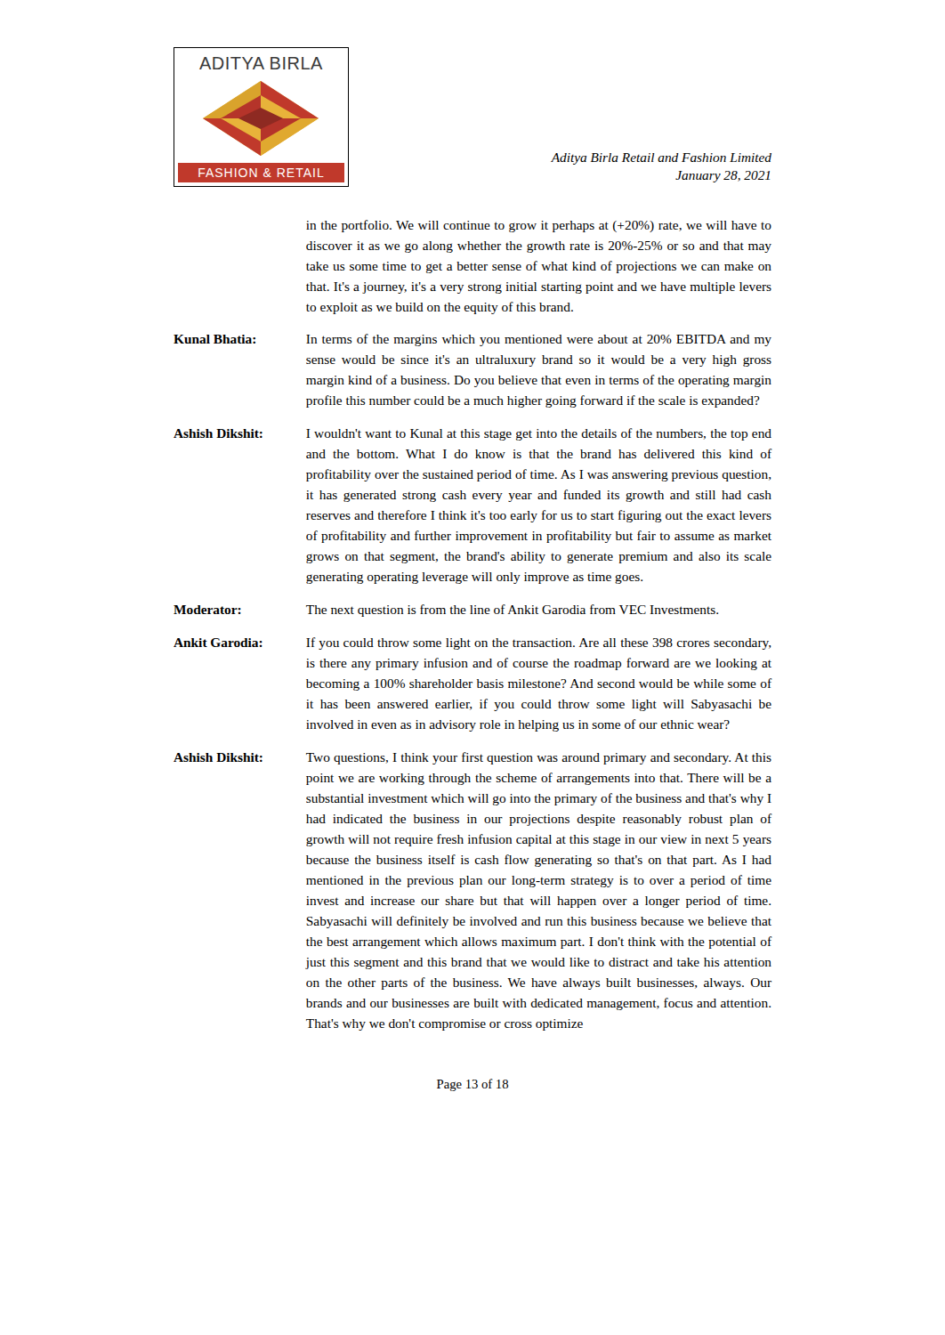ADITYA BIRLA
FASHION & RETAIL
Aditya Birla Retail and Fashion Limited
January 28, 2021
in the portfolio. We will continue to grow it perhaps at (+20%) rate, we will have to discover it as we go along whether the growth rate is 20%-25% or so and that may take us some time to get a better sense of what kind of projections we can make on that. It's a journey, it's a very strong initial starting point and we have multiple levers to exploit as we build on the equity of this brand.
| Kunal Bhatia: | In terms of the margins which you mentioned were about at 20% EBITDA and my sense would be since it's an ultraluxury brand so it would be a very high gross margin kind of a business. Do you believe that even in terms of the operating margin profile this number could be a much higher going forward if the scale is expanded? |
| Ashish Dikshit: | I wouldn't want to Kunal at this stage get into the details of the numbers, the top end and the bottom. What I do know is that the brand has delivered this kind of profitability over the sustained period of time. As I was answering previous question, it has generated strong cash every year and funded its growth and still had cash reserves and therefore I think it's too early for us to start figuring out the exact levers of profitability and further improvement in profitability but fair to assume as market grows on that segment, the brand's ability to generate premium and also its scale generating operating leverage will only improve as time goes. |
| Moderator: | The next question is from the line of Ankit Garodia from VEC Investments. |
| Ankit Garodia: | If you could throw some light on the transaction. Are all these 398 crores secondary, is there any primary infusion and of course the roadmap forward are we looking at becoming a 100% shareholder basis milestone? And second would be while some of it has been answered earlier, if you could throw some light will Sabyasachi be involved in even as in advisory role in helping us in some of our ethnic wear? |
| Ashish Dikshit: | Two questions, I think your first question was around primary and secondary. At this point we are working through the scheme of arrangements into that. There will be a substantial investment which will go into the primary of the business and that's why I had indicated the business in our projections despite reasonably robust plan of growth will not require fresh infusion capital at this stage in our view in next 5 years because the business itself is cash flow generating so that's on that part. As I had mentioned in the previous plan our long-term strategy is to over a period of time invest and increase our share but that will happen over a longer period of time. Sabyasachi will definitely be involved and run this business because we believe that the best arrangement which allows maximum part. I don't think with the potential of just this segment and this brand that we would like to distract and take his attention on the other parts of the business. We have always built businesses, always. Our brands and our businesses are built with dedicated management, focus and attention. That's why we don't compromise or cross optimize |
Page 13 of 18